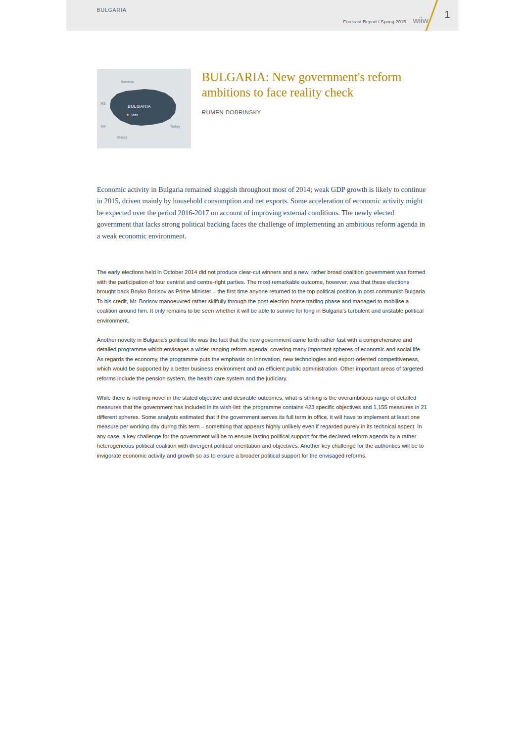BULGARIA
Forecast Report / Spring 2015 wiiw
1
Romania RS BULGARIA Sofia MK Greece Turkey
BULGARIA: New government's reform ambitions to face reality check
RUMEN DOBRINSKY
Economic activity in Bulgaria remained sluggish throughout most of 2014; weak GDP growth is likely to continue in 2015, driven mainly by household consumption and net exports. Some acceleration of economic activity might be expected over the period 2016-2017 on account of improving external conditions. The newly elected government that lacks strong political backing faces the challenge of implementing an ambitious reform agenda in a weak economic environment.
The early elections held in October 2014 did not produce clear-cut winners and a new, rather broad coalition government was formed with the participation of four centrist and centre-right parties. The most remarkable outcome, however, was that these elections brought back Boyko Borisov as Prime Minister – the first time anyone returned to the top political position in post-communist Bulgaria. To his credit, Mr. Borisov manoeuvred rather skilfully through the post-election horse trading phase and managed to mobilise a coalition around him. It only remains to be seen whether it will be able to survive for long in Bulgaria's turbulent and unstable political environment.
Another novelty in Bulgaria's political life was the fact that the new government came forth rather fast with a comprehensive and detailed programme which envisages a wider-ranging reform agenda, covering many important spheres of economic and social life. As regards the economy, the programme puts the emphasis on innovation, new technologies and export-oriented competitiveness, which would be supported by a better business environment and an efficient public administration. Other important areas of targeted reforms include the pension system, the health care system and the judiciary.
While there is nothing novel in the stated objective and desirable outcomes, what is striking is the overambitious range of detailed measures that the government has included in its wish-list: the programme contains 423 specific objectives and 1,155 measures in 21 different spheres. Some analysts estimated that if the government serves its full term in office, it will have to implement at least one measure per working day during this term – something that appears highly unlikely even if regarded purely in its technical aspect. In any case, a key challenge for the government will be to ensure lasting political support for the declared reform agenda by a rather heterogeneous political coalition with divergent political orientation and objectives. Another key challenge for the authorities will be to invigorate economic activity and growth so as to ensure a broader political support for the envisaged reforms.